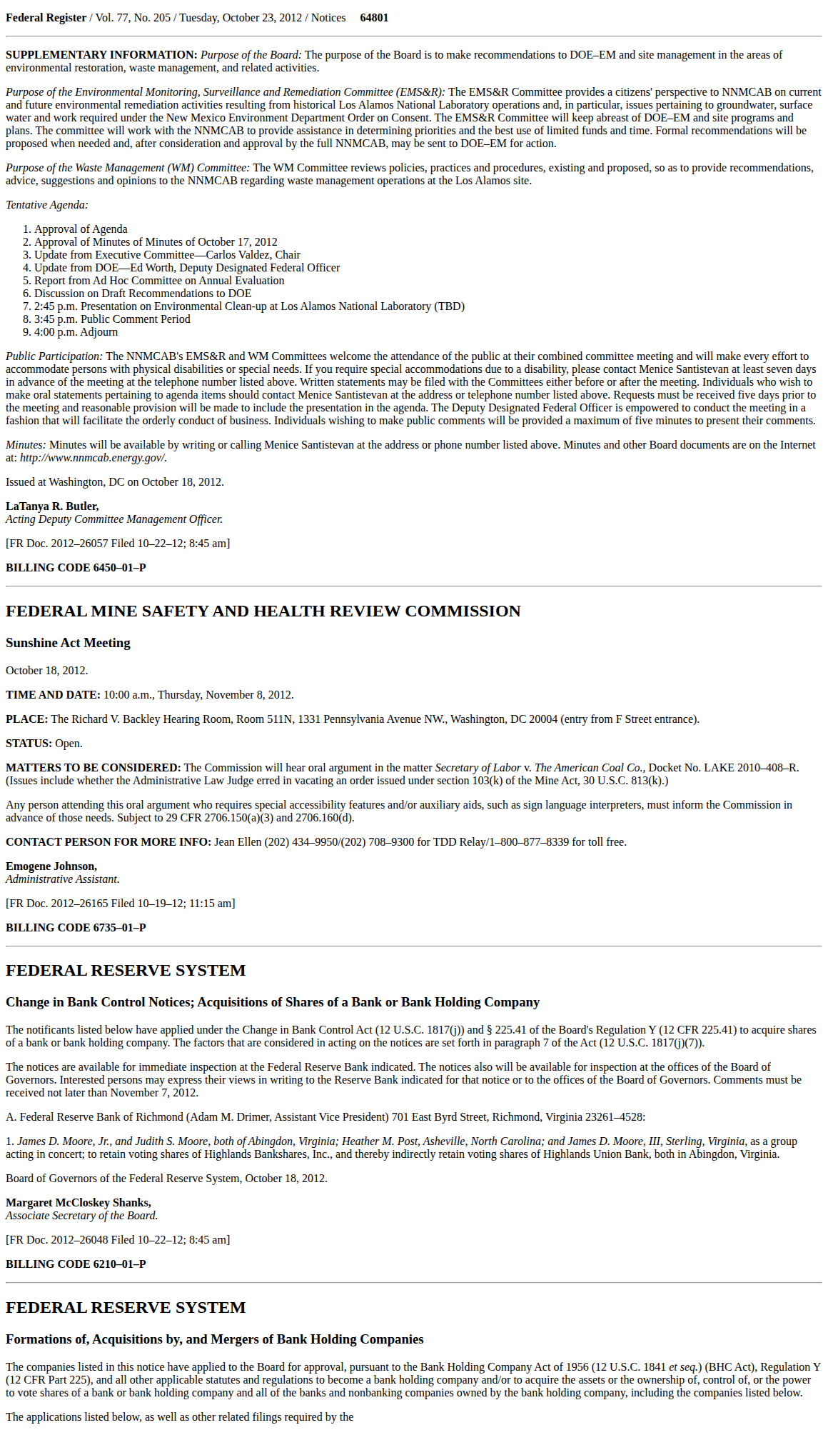Federal Register / Vol. 77, No. 205 / Tuesday, October 23, 2012 / Notices 64801
SUPPLEMENTARY INFORMATION: Purpose of the Board: The purpose of the Board is to make recommendations to DOE–EM and site management in the areas of environmental restoration, waste management, and related activities.
Purpose of the Environmental Monitoring, Surveillance and Remediation Committee (EMS&R): The EMS&R Committee provides a citizens' perspective to NNMCAB on current and future environmental remediation activities resulting from historical Los Alamos National Laboratory operations and, in particular, issues pertaining to groundwater, surface water and work required under the New Mexico Environment Department Order on Consent. The EMS&R Committee will keep abreast of DOE–EM and site programs and plans. The committee will work with the NNMCAB to provide assistance in determining priorities and the best use of limited funds and time. Formal recommendations will be proposed when needed and, after consideration and approval by the full NNMCAB, may be sent to DOE–EM for action.
Purpose of the Waste Management (WM) Committee: The WM Committee reviews policies, practices and procedures, existing and proposed, so as to provide recommendations, advice, suggestions and opinions to the NNMCAB regarding waste management operations at the Los Alamos site.
Tentative Agenda:
Approval of Agenda
Approval of Minutes of Minutes of October 17, 2012
Update from Executive Committee—Carlos Valdez, Chair
Update from DOE—Ed Worth, Deputy Designated Federal Officer
Report from Ad Hoc Committee on Annual Evaluation
Discussion on Draft Recommendations to DOE
2:45 p.m. Presentation on Environmental Clean-up at Los Alamos National Laboratory (TBD)
3:45 p.m. Public Comment Period
4:00 p.m. Adjourn
Public Participation: The NNMCAB's EMS&R and WM Committees welcome the attendance of the public at their combined committee meeting and will make every effort to accommodate persons with physical disabilities or special needs. If you require special accommodations due to a disability, please contact Menice Santistevan at least seven days in advance of the meeting at the telephone number listed above. Written statements may be filed with the Committees either before or after the meeting. Individuals who wish to make oral statements pertaining to agenda items should contact Menice Santistevan at the address or telephone number listed above. Requests must be received five days prior to the meeting and reasonable provision will be made to include the presentation in the agenda. The Deputy Designated Federal Officer is empowered to conduct the meeting in a fashion that will facilitate the orderly conduct of business. Individuals wishing to make public comments will be provided a maximum of five minutes to present their comments.
Minutes: Minutes will be available by writing or calling Menice Santistevan at the address or phone number listed above. Minutes and other Board documents are on the Internet at: http://www.nnmcab.energy.gov/.
Issued at Washington, DC on October 18, 2012.
LaTanya R. Butler,
Acting Deputy Committee Management Officer.
[FR Doc. 2012–26057 Filed 10–22–12; 8:45 am]
BILLING CODE 6450–01–P
FEDERAL MINE SAFETY AND HEALTH REVIEW COMMISSION
Sunshine Act Meeting
October 18, 2012.
TIME AND DATE: 10:00 a.m., Thursday, November 8, 2012.
PLACE: The Richard V. Backley Hearing Room, Room 511N, 1331 Pennsylvania Avenue NW., Washington, DC 20004 (entry from F Street entrance).
STATUS: Open.
MATTERS TO BE CONSIDERED: The Commission will hear oral argument in the matter Secretary of Labor v. The American Coal Co., Docket No. LAKE 2010–408–R. (Issues include whether the Administrative Law Judge erred in vacating an order issued under section 103(k) of the Mine Act, 30 U.S.C. 813(k).)
Any person attending this oral argument who requires special accessibility features and/or auxiliary aids, such as sign language interpreters, must inform the Commission in advance of those needs. Subject to 29 CFR 2706.150(a)(3) and 2706.160(d).
CONTACT PERSON FOR MORE INFO: Jean Ellen (202) 434–9950/(202) 708–9300 for TDD Relay/1–800–877–8339 for toll free.
Emogene Johnson,
Administrative Assistant.
[FR Doc. 2012–26165 Filed 10–19–12; 11:15 am]
BILLING CODE 6735–01–P
FEDERAL RESERVE SYSTEM
Change in Bank Control Notices; Acquisitions of Shares of a Bank or Bank Holding Company
The notificants listed below have applied under the Change in Bank Control Act (12 U.S.C. 1817(j)) and § 225.41 of the Board's Regulation Y (12 CFR 225.41) to acquire shares of a bank or bank holding company. The factors that are considered in acting on the notices are set forth in paragraph 7 of the Act (12 U.S.C. 1817(j)(7)).
The notices are available for immediate inspection at the Federal Reserve Bank indicated. The notices also will be available for inspection at the offices of the Board of Governors. Interested persons may express their views in writing to the Reserve Bank indicated for that notice or to the offices of the Board of Governors. Comments must be received not later than November 7, 2012.
A. Federal Reserve Bank of Richmond (Adam M. Drimer, Assistant Vice President) 701 East Byrd Street, Richmond, Virginia 23261–4528:
1. James D. Moore, Jr., and Judith S. Moore, both of Abingdon, Virginia; Heather M. Post, Asheville, North Carolina; and James D. Moore, III, Sterling, Virginia, as a group acting in concert; to retain voting shares of Highlands Bankshares, Inc., and thereby indirectly retain voting shares of Highlands Union Bank, both in Abingdon, Virginia.
Board of Governors of the Federal Reserve System, October 18, 2012.
Margaret McCloskey Shanks,
Associate Secretary of the Board.
[FR Doc. 2012–26048 Filed 10–22–12; 8:45 am]
BILLING CODE 6210–01–P
FEDERAL RESERVE SYSTEM
Formations of, Acquisitions by, and Mergers of Bank Holding Companies
The companies listed in this notice have applied to the Board for approval, pursuant to the Bank Holding Company Act of 1956 (12 U.S.C. 1841 et seq.) (BHC Act), Regulation Y (12 CFR Part 225), and all other applicable statutes and regulations to become a bank holding company and/or to acquire the assets or the ownership of, control of, or the power to vote shares of a bank or bank holding company and all of the banks and nonbanking companies owned by the bank holding company, including the companies listed below.
The applications listed below, as well as other related filings required by the